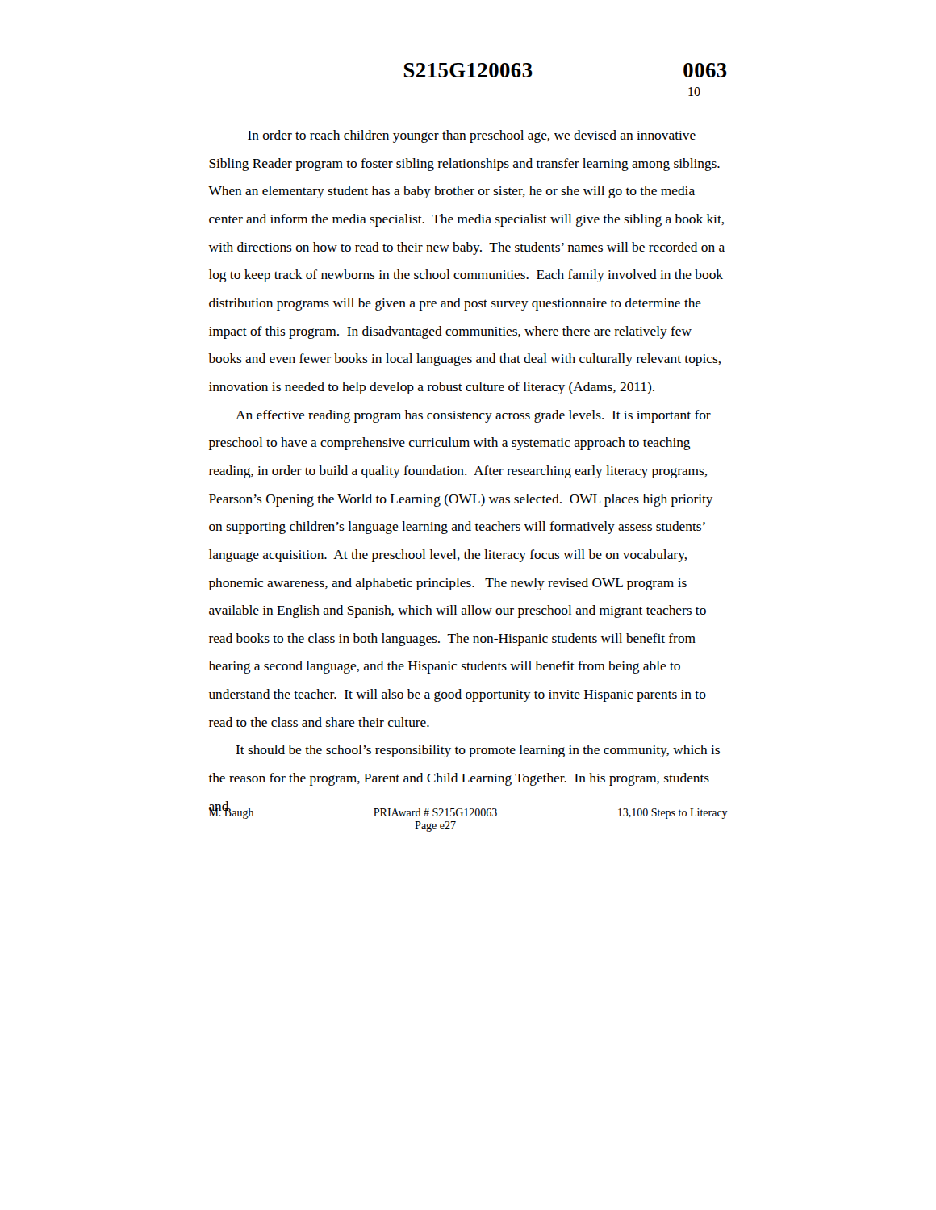S215G120063 0063
10
In order to reach children younger than preschool age, we devised an innovative Sibling Reader program to foster sibling relationships and transfer learning among siblings. When an elementary student has a baby brother or sister, he or she will go to the media center and inform the media specialist. The media specialist will give the sibling a book kit, with directions on how to read to their new baby. The students’ names will be recorded on a log to keep track of newborns in the school communities. Each family involved in the book distribution programs will be given a pre and post survey questionnaire to determine the impact of this program. In disadvantaged communities, where there are relatively few books and even fewer books in local languages and that deal with culturally relevant topics, innovation is needed to help develop a robust culture of literacy (Adams, 2011).
An effective reading program has consistency across grade levels. It is important for preschool to have a comprehensive curriculum with a systematic approach to teaching reading, in order to build a quality foundation. After researching early literacy programs, Pearson’s Opening the World to Learning (OWL) was selected. OWL places high priority on supporting children’s language learning and teachers will formatively assess students’ language acquisition. At the preschool level, the literacy focus will be on vocabulary, phonemic awareness, and alphabetic principles. The newly revised OWL program is available in English and Spanish, which will allow our preschool and migrant teachers to read books to the class in both languages. The non-Hispanic students will benefit from hearing a second language, and the Hispanic students will benefit from being able to understand the teacher. It will also be a good opportunity to invite Hispanic parents in to read to the class and share their culture.
It should be the school’s responsibility to promote learning in the community, which is the reason for the program, Parent and Child Learning Together. In his program, students and
M. Baugh
PRIAward # S215G120063 Page e27
13,100 Steps to Literacy